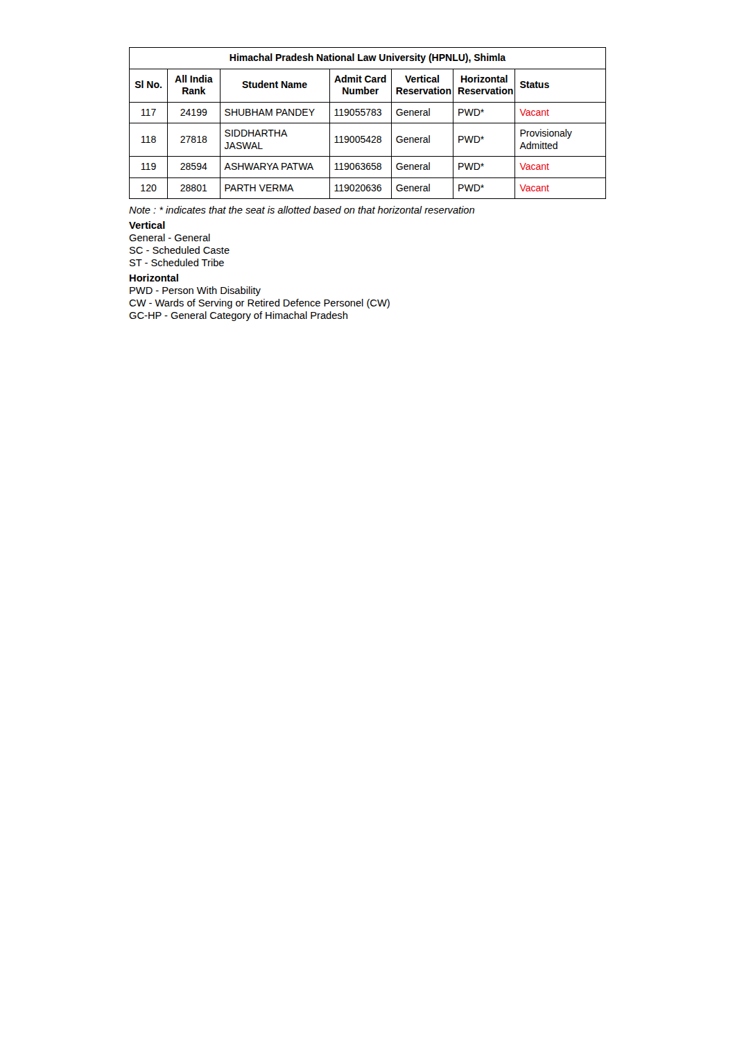| Himachal Pradesh National Law University (HPNLU), Shimla |
| --- |
| Sl No. | All India Rank | Student Name | Admit Card Number | Vertical Reservation | Horizontal Reservation | Status |
| 117 | 24199 | SHUBHAM PANDEY | 119055783 | General | PWD* | Vacant |
| 118 | 27818 | SIDDHARTHA JASWAL | 119005428 | General | PWD* | Provisionaly Admitted |
| 119 | 28594 | ASHWARYA PATWA | 119063658 | General | PWD* | Vacant |
| 120 | 28801 | PARTH VERMA | 119020636 | General | PWD* | Vacant |
Note : * indicates that the seat is allotted based on that horizontal reservation
Vertical
General - General
SC - Scheduled Caste
ST - Scheduled Tribe
Horizontal
PWD - Person With Disability
CW - Wards of Serving or Retired Defence Personel (CW)
GC-HP - General Category of Himachal Pradesh